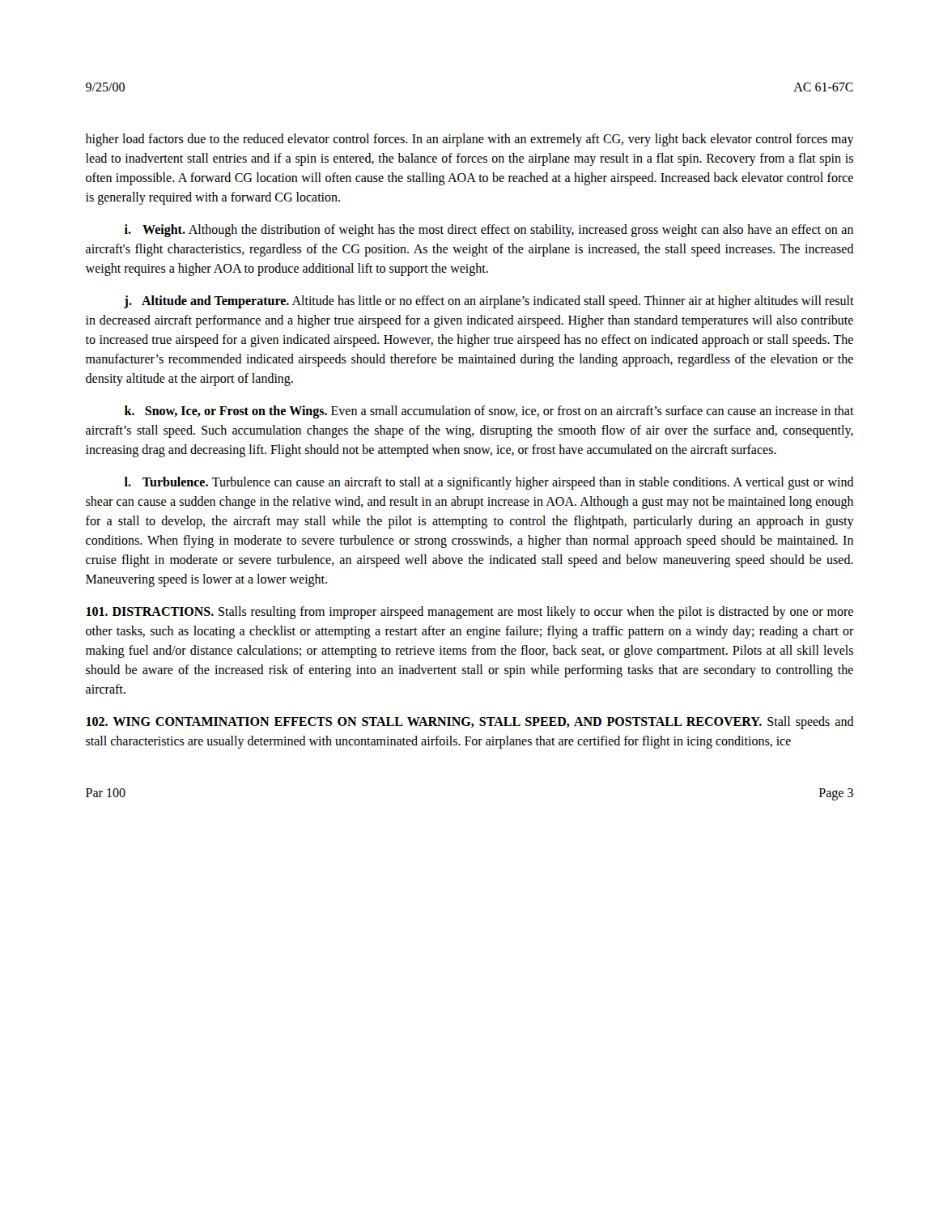9/25/00 AC 61-67C
higher load factors due to the reduced elevator control forces. In an airplane with an extremely aft CG, very light back elevator control forces may lead to inadvertent stall entries and if a spin is entered, the balance of forces on the airplane may result in a flat spin. Recovery from a flat spin is often impossible. A forward CG location will often cause the stalling AOA to be reached at a higher airspeed. Increased back elevator control force is generally required with a forward CG location.
i. Weight. Although the distribution of weight has the most direct effect on stability, increased gross weight can also have an effect on an aircraft's flight characteristics, regardless of the CG position. As the weight of the airplane is increased, the stall speed increases. The increased weight requires a higher AOA to produce additional lift to support the weight.
j. Altitude and Temperature. Altitude has little or no effect on an airplane’s indicated stall speed. Thinner air at higher altitudes will result in decreased aircraft performance and a higher true airspeed for a given indicated airspeed. Higher than standard temperatures will also contribute to increased true airspeed for a given indicated airspeed. However, the higher true airspeed has no effect on indicated approach or stall speeds. The manufacturer’s recommended indicated airspeeds should therefore be maintained during the landing approach, regardless of the elevation or the density altitude at the airport of landing.
k. Snow, Ice, or Frost on the Wings. Even a small accumulation of snow, ice, or frost on an aircraft’s surface can cause an increase in that aircraft’s stall speed. Such accumulation changes the shape of the wing, disrupting the smooth flow of air over the surface and, consequently, increasing drag and decreasing lift. Flight should not be attempted when snow, ice, or frost have accumulated on the aircraft surfaces.
l. Turbulence. Turbulence can cause an aircraft to stall at a significantly higher airspeed than in stable conditions. A vertical gust or wind shear can cause a sudden change in the relative wind, and result in an abrupt increase in AOA. Although a gust may not be maintained long enough for a stall to develop, the aircraft may stall while the pilot is attempting to control the flightpath, particularly during an approach in gusty conditions. When flying in moderate to severe turbulence or strong crosswinds, a higher than normal approach speed should be maintained. In cruise flight in moderate or severe turbulence, an airspeed well above the indicated stall speed and below maneuvering speed should be used. Maneuvering speed is lower at a lower weight.
101. DISTRACTIONS. Stalls resulting from improper airspeed management are most likely to occur when the pilot is distracted by one or more other tasks, such as locating a checklist or attempting a restart after an engine failure; flying a traffic pattern on a windy day; reading a chart or making fuel and/or distance calculations; or attempting to retrieve items from the floor, back seat, or glove compartment. Pilots at all skill levels should be aware of the increased risk of entering into an inadvertent stall or spin while performing tasks that are secondary to controlling the aircraft.
102. WING CONTAMINATION EFFECTS ON STALL WARNING, STALL SPEED, AND POSTSTALL RECOVERY. Stall speeds and stall characteristics are usually determined with uncontaminated airfoils. For airplanes that are certified for flight in icing conditions, ice
Par 100 Page 3